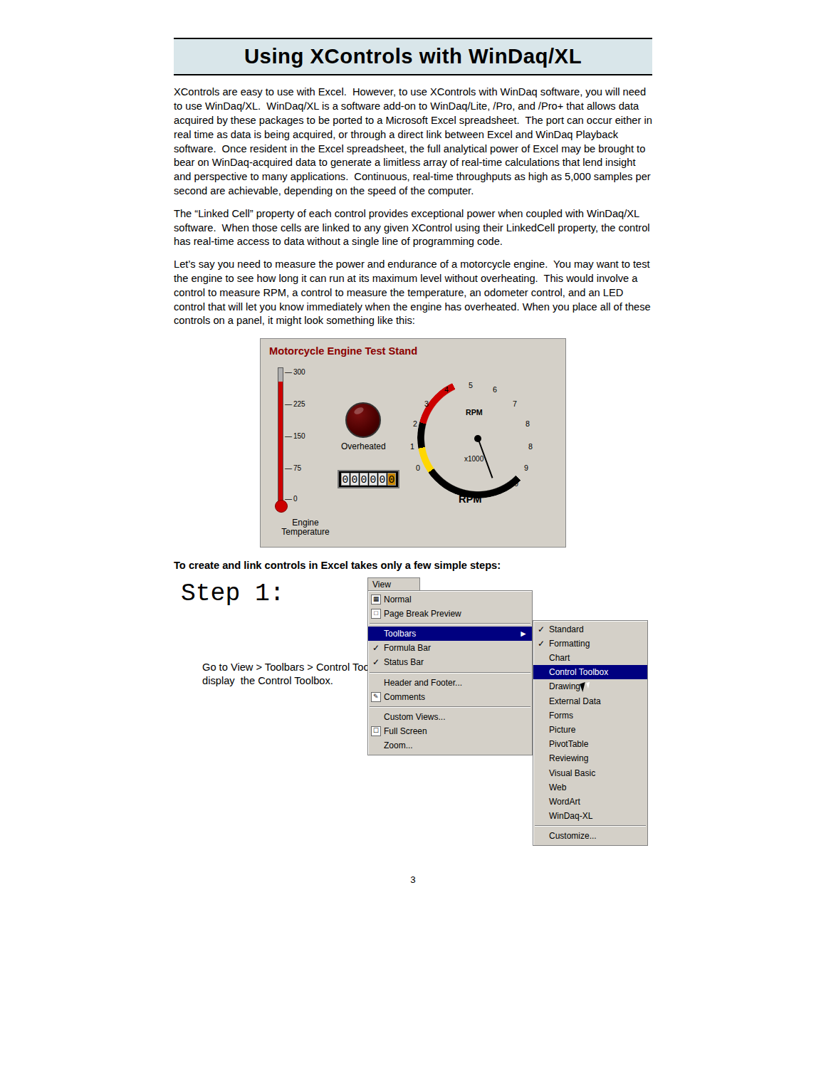Using XControls with WinDaq/XL
XControls are easy to use with Excel. However, to use XControls with WinDaq software, you will need to use WinDaq/XL. WinDaq/XL is a software add-on to WinDaq/Lite, /Pro, and /Pro+ that allows data acquired by these packages to be ported to a Microsoft Excel spreadsheet. The port can occur either in real time as data is being acquired, or through a direct link between Excel and WinDaq Playback software. Once resident in the Excel spreadsheet, the full analytical power of Excel may be brought to bear on WinDaq-acquired data to generate a limitless array of real-time calculations that lend insight and perspective to many applications. Continuous, real-time throughputs as high as 5,000 samples per second are achievable, depending on the speed of the computer.
The “Linked Cell” property of each control provides exceptional power when coupled with WinDaq/XL software. When those cells are linked to any given XControl using their LinkedCell property, the control has real-time access to data without a single line of programming code.
Let’s say you need to measure the power and endurance of a motorcycle engine. You may want to test the engine to see how long it can run at its maximum level without overheating. This would involve a control to measure RPM, a control to measure the temperature, an odometer control, and an LED control that will let you know immediately when the engine has overheated. When you place all of these controls on a panel, it might look something like this:
Motorcycle Engine Test Stand
300
225
150
75
0
Engine
Temperature
Overheated
0
0
0
0
0
0
0
1
2
3
4
5
6
7
8
8
9
10
RPM
x1000
RPM
To create and link controls in Excel takes only a few simple steps:
Step 1:
Go to View > Toolbars > Control Toolbox to display the Control Toolbox.
View
▦Normal
□Page Break Preview
Toolbars►
✓Formula Bar
✓Status Bar
Header and Footer...
✎Comments
Custom Views...
☐Full Screen
Zoom...
✓Standard
✓Formatting
Chart
Control Toolbox
Drawing
External Data
Forms
Picture
PivotTable
Reviewing
Visual Basic
Web
WordArt
WinDaq-XL
Customize...
3